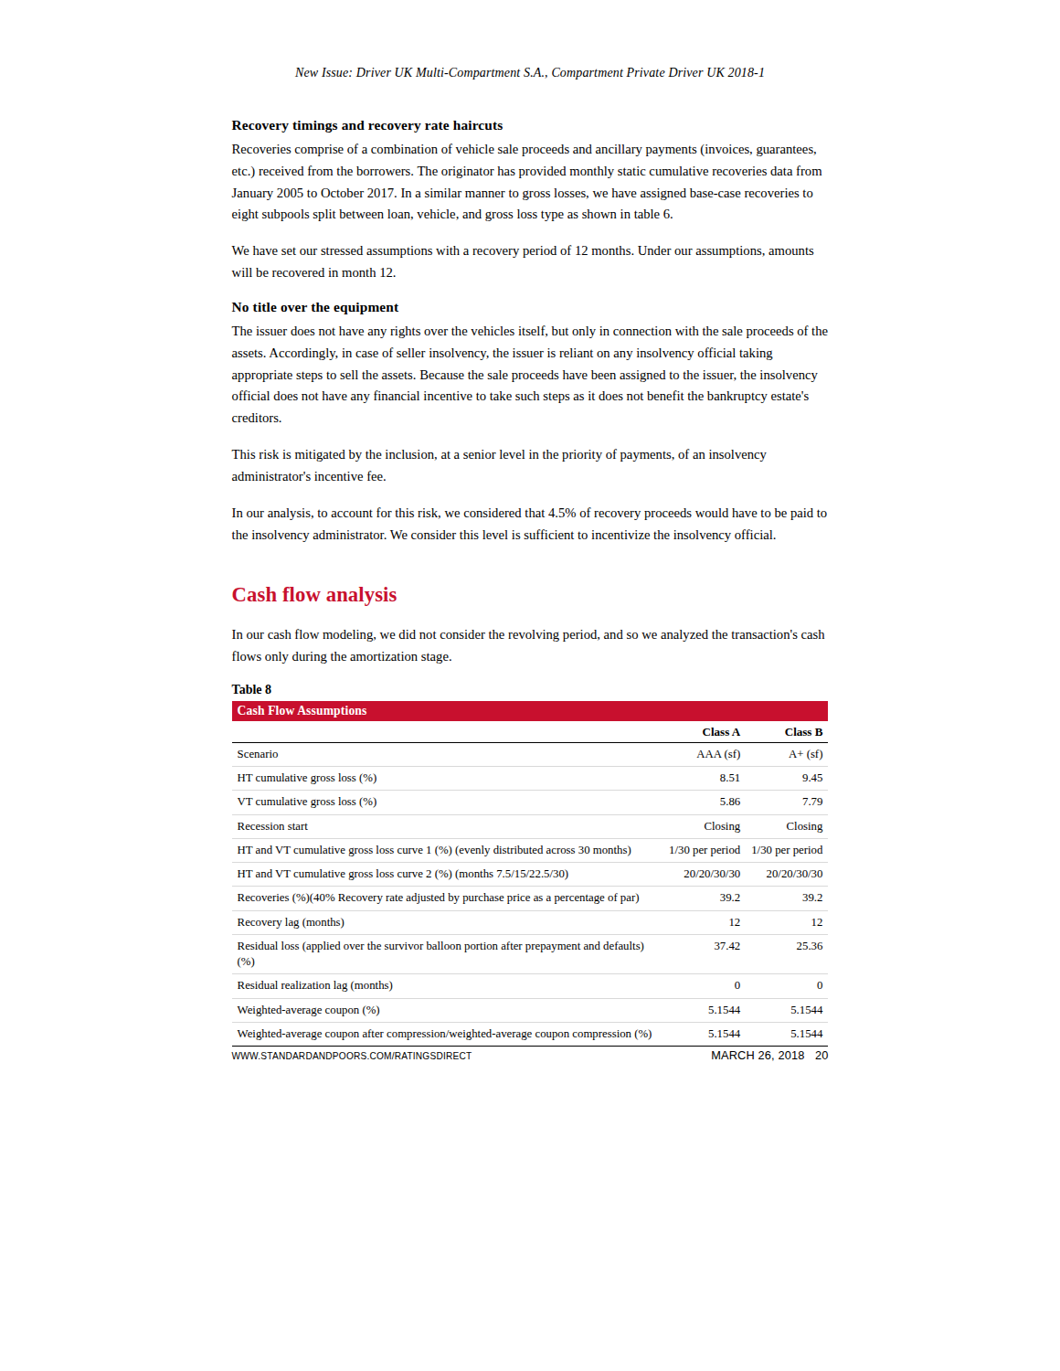New Issue: Driver UK Multi-Compartment S.A., Compartment Private Driver UK 2018-1
Recovery timings and recovery rate haircuts
Recoveries comprise of a combination of vehicle sale proceeds and ancillary payments (invoices, guarantees, etc.) received from the borrowers. The originator has provided monthly static cumulative recoveries data from January 2005 to October 2017. In a similar manner to gross losses, we have assigned base-case recoveries to eight subpools split between loan, vehicle, and gross loss type as shown in table 6.
We have set our stressed assumptions with a recovery period of 12 months. Under our assumptions, amounts will be recovered in month 12.
No title over the equipment
The issuer does not have any rights over the vehicles itself, but only in connection with the sale proceeds of the assets. Accordingly, in case of seller insolvency, the issuer is reliant on any insolvency official taking appropriate steps to sell the assets. Because the sale proceeds have been assigned to the issuer, the insolvency official does not have any financial incentive to take such steps as it does not benefit the bankruptcy estate's creditors.
This risk is mitigated by the inclusion, at a senior level in the priority of payments, of an insolvency administrator's incentive fee.
In our analysis, to account for this risk, we considered that 4.5% of recovery proceeds would have to be paid to the insolvency administrator. We consider this level is sufficient to incentivize the insolvency official.
Cash flow analysis
In our cash flow modeling, we did not consider the revolving period, and so we analyzed the transaction's cash flows only during the amortization stage.
Table 8
Cash Flow Assumptions
| | Class A | Class B |
| --- | --- | --- |
| Scenario | AAA (sf) | A+ (sf) |
| HT cumulative gross loss (%) | 8.51 | 9.45 |
| VT cumulative gross loss (%) | 5.86 | 7.79 |
| Recession start | Closing | Closing |
| HT and VT cumulative gross loss curve 1 (%) (evenly distributed across 30 months) | 1/30 per period | 1/30 per period |
| HT and VT cumulative gross loss curve 2 (%) (months 7.5/15/22.5/30) | 20/20/30/30 | 20/20/30/30 |
| Recoveries (%)(40% Recovery rate adjusted by purchase price as a percentage of par) | 39.2 | 39.2 |
| Recovery lag (months) | 12 | 12 |
| Residual loss (applied over the survivor balloon portion after prepayment and defaults) (%) | 37.42 | 25.36 |
| Residual realization lag (months) | 0 | 0 |
| Weighted-average coupon (%) | 5.1544 | 5.1544 |
| Weighted-average coupon after compression/weighted-average coupon compression (%) | 5.1544 | 5.1544 |
WWW.STANDARDANDPOORS.COM/RATINGSDIRECT
MARCH 26, 201820